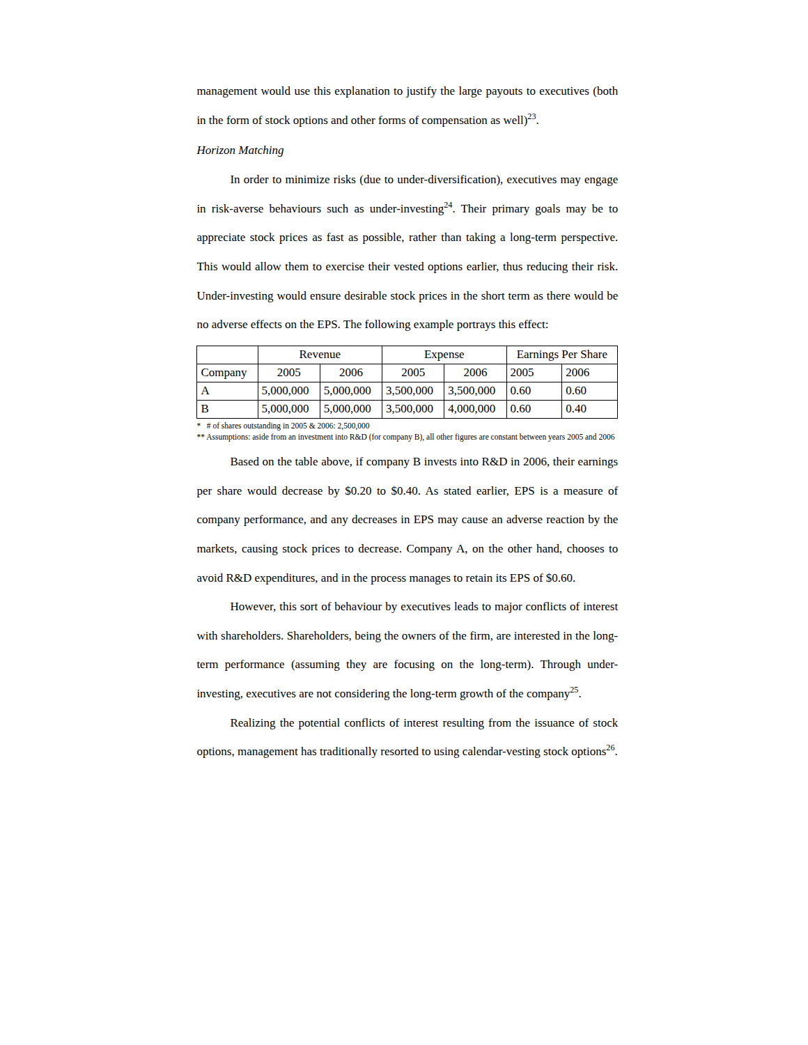management would use this explanation to justify the large payouts to executives (both in the form of stock options and other forms of compensation as well)23.
Horizon Matching
In order to minimize risks (due to under-diversification), executives may engage in risk-averse behaviours such as under-investing24. Their primary goals may be to appreciate stock prices as fast as possible, rather than taking a long-term perspective. This would allow them to exercise their vested options earlier, thus reducing their risk. Under-investing would ensure desirable stock prices in the short term as there would be no adverse effects on the EPS. The following example portrays this effect:
| | Revenue | Expense | Earnings Per Share |
| --- | --- | --- | --- |
| Company | 2005 | 2006 | 2005 | 2006 | 2005 | 2006 |
| A | 5,000,000 | 5,000,000 | 3,500,000 | 3,500,000 | 0.60 | 0.60 |
| B | 5,000,000 | 5,000,000 | 3,500,000 | 4,000,000 | 0.60 | 0.40 |
* # of shares outstanding in 2005 & 2006: 2,500,000
** Assumptions: aside from an investment into R&D (for company B), all other figures are constant between years 2005 and 2006
Based on the table above, if company B invests into R&D in 2006, their earnings per share would decrease by $0.20 to $0.40. As stated earlier, EPS is a measure of company performance, and any decreases in EPS may cause an adverse reaction by the markets, causing stock prices to decrease. Company A, on the other hand, chooses to avoid R&D expenditures, and in the process manages to retain its EPS of $0.60.
However, this sort of behaviour by executives leads to major conflicts of interest with shareholders. Shareholders, being the owners of the firm, are interested in the long-term performance (assuming they are focusing on the long-term). Through under-investing, executives are not considering the long-term growth of the company25.
Realizing the potential conflicts of interest resulting from the issuance of stock options, management has traditionally resorted to using calendar-vesting stock options26.